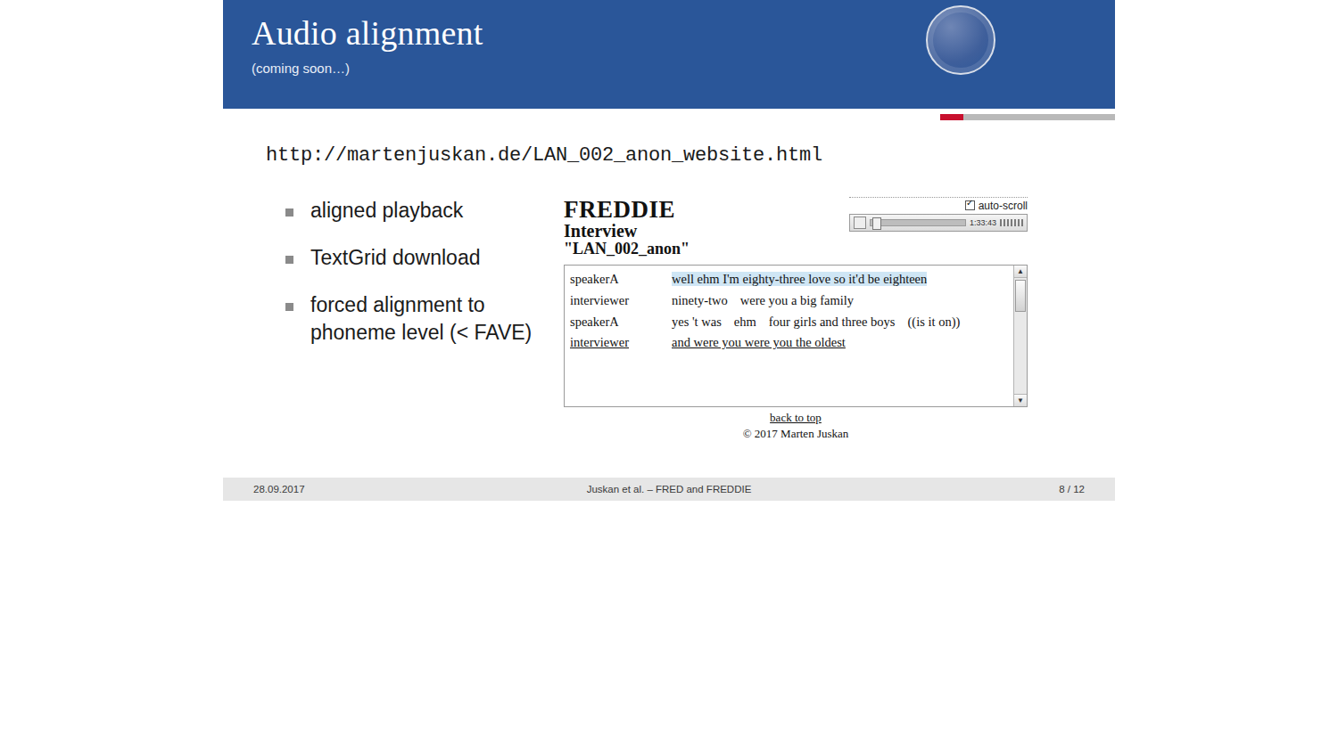Audio alignment
(coming soon…)
UNI FREIBURG
http://martenjuskan.de/LAN_002_anon_website.html
aligned playback
TextGrid download
forced alignment to phoneme level (< FAVE)
FREDDIE
Interview
"LAN_002_anon"
auto-scroll
1:33:43
▲
▼
| speakerA | well ehm I'm eighty-three love so it'd be eighteen |
| interviewer | ninety-two were you a big family |
| speakerA | yes 't was ehm four girls and three boys ((is it on)) |
| interviewer | and were you were you the oldest |
back to top
© 2017 Marten Juskan
28.09.2017
Juskan et al. – FRED and FREDDIE
8 / 12